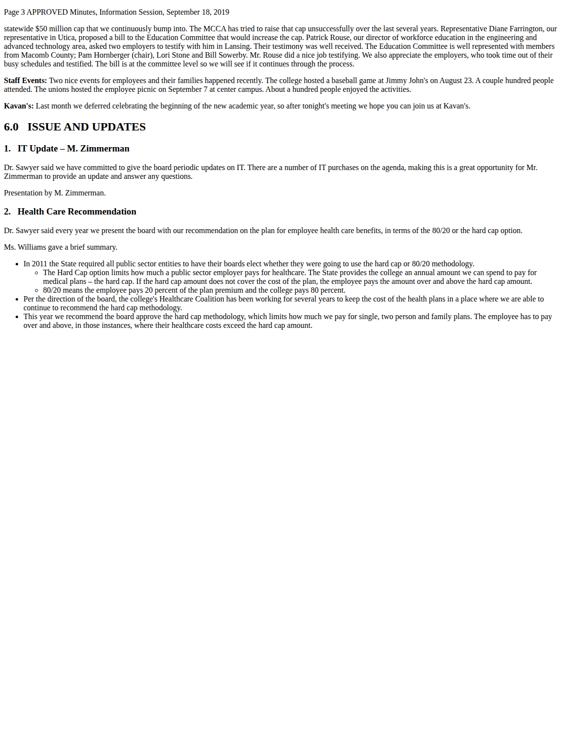Page 3 APPROVED Minutes, Information Session, September 18, 2019
statewide $50 million cap that we continuously bump into. The MCCA has tried to raise that cap unsuccessfully over the last several years. Representative Diane Farrington, our representative in Utica, proposed a bill to the Education Committee that would increase the cap. Patrick Rouse, our director of workforce education in the engineering and advanced technology area, asked two employers to testify with him in Lansing. Their testimony was well received. The Education Committee is well represented with members from Macomb County; Pam Hornberger (chair), Lori Stone and Bill Sowerby. Mr. Rouse did a nice job testifying. We also appreciate the employers, who took time out of their busy schedules and testified. The bill is at the committee level so we will see if it continues through the process.
Staff Events: Two nice events for employees and their families happened recently. The college hosted a baseball game at Jimmy John's on August 23. A couple hundred people attended. The unions hosted the employee picnic on September 7 at center campus. About a hundred people enjoyed the activities.
Kavan's: Last month we deferred celebrating the beginning of the new academic year, so after tonight's meeting we hope you can join us at Kavan's.
6.0 ISSUE AND UPDATES
1. IT Update – M. Zimmerman
Dr. Sawyer said we have committed to give the board periodic updates on IT. There are a number of IT purchases on the agenda, making this is a great opportunity for Mr. Zimmerman to provide an update and answer any questions.
Presentation by M. Zimmerman.
2. Health Care Recommendation
Dr. Sawyer said every year we present the board with our recommendation on the plan for employee health care benefits, in terms of the 80/20 or the hard cap option.
Ms. Williams gave a brief summary.
In 2011 the State required all public sector entities to have their boards elect whether they were going to use the hard cap or 80/20 methodology.
The Hard Cap option limits how much a public sector employer pays for healthcare. The State provides the college an annual amount we can spend to pay for medical plans – the hard cap. If the hard cap amount does not cover the cost of the plan, the employee pays the amount over and above the hard cap amount.
80/20 means the employee pays 20 percent of the plan premium and the college pays 80 percent.
Per the direction of the board, the college's Healthcare Coalition has been working for several years to keep the cost of the health plans in a place where we are able to continue to recommend the hard cap methodology.
This year we recommend the board approve the hard cap methodology, which limits how much we pay for single, two person and family plans. The employee has to pay over and above, in those instances, where their healthcare costs exceed the hard cap amount.